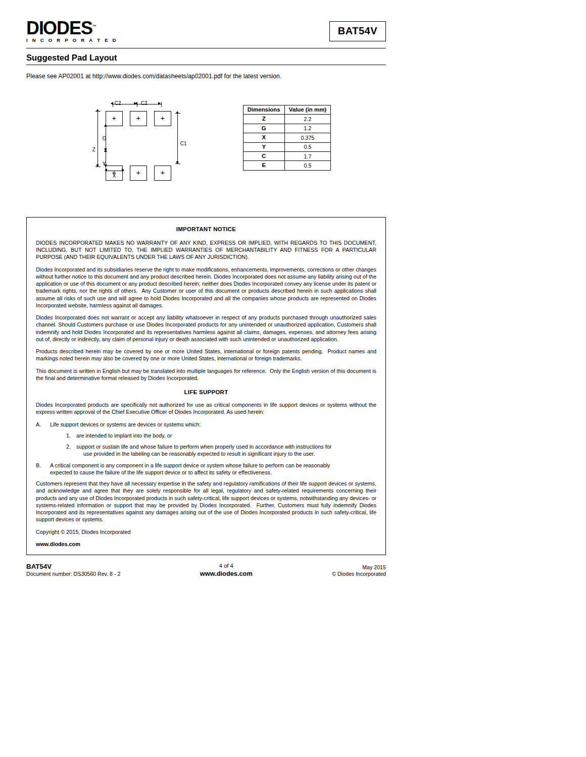DIODES™
I N C O R P O R A T E D
BAT54V
Suggested Pad Layout
Please see AP02001 at http://www.diodes.com/datasheets/ap02001.pdf for the latest version.
C2
C2
Z
G
Y
X
C1
+
+
+
+
+
+
| Dimensions | Value (in mm) |
| --- | --- |
| Z | 2.2 |
| G | 1.2 |
| X | 0.375 |
| Y | 0.5 |
| C | 1.7 |
| E | 0.5 |
IMPORTANT NOTICE
DIODES INCORPORATED MAKES NO WARRANTY OF ANY KIND, EXPRESS OR IMPLIED, WITH REGARDS TO THIS DOCUMENT, INCLUDING, BUT NOT LIMITED TO, THE IMPLIED WARRANTIES OF MERCHANTABILITY AND FITNESS FOR A PARTICULAR PURPOSE (AND THEIR EQUIVALENTS UNDER THE LAWS OF ANY JURISDICTION).
Diodes Incorporated and its subsidiaries reserve the right to make modifications, enhancements, improvements, corrections or other changes without further notice to this document and any product described herein. Diodes Incorporated does not assume any liability arising out of the application or use of this document or any product described herein; neither does Diodes Incorporated convey any license under its patent or trademark rights, nor the rights of others. Any Customer or user of this document or products described herein in such applications shall assume all risks of such use and will agree to hold Diodes Incorporated and all the companies whose products are represented on Diodes Incorporated website, harmless against all damages.
Diodes Incorporated does not warrant or accept any liability whatsoever in respect of any products purchased through unauthorized sales channel. Should Customers purchase or use Diodes Incorporated products for any unintended or unauthorized application, Customers shall indemnify and hold Diodes Incorporated and its representatives harmless against all claims, damages, expenses, and attorney fees arising out of, directly or indirectly, any claim of personal injury or death associated with such unintended or unauthorized application.
Products described herein may be covered by one or more United States, international or foreign patents pending. Product names and markings noted herein may also be covered by one or more United States, international or foreign trademarks.
This document is written in English but may be translated into multiple languages for reference. Only the English version of this document is the final and determinative format released by Diodes Incorporated.
LIFE SUPPORT
Diodes Incorporated products are specifically not authorized for use as critical components in life support devices or systems without the express written approval of the Chief Executive Officer of Diodes Incorporated. As used herein:
A.
Life support devices or systems are devices or systems which:
1.
are intended to implant into the body, or
2.
support or sustain life and whose failure to perform when properly used in accordance with instructions for
use provided in the labeling can be reasonably expected to result in significant injury to the user.
B.
A critical component is any component in a life support device or system whose failure to perform can be reasonably
expected to cause the failure of the life support device or to affect its safety or effectiveness.
Customers represent that they have all necessary expertise in the safety and regulatory ramifications of their life support devices or systems, and acknowledge and agree that they are solely responsible for all legal, regulatory and safety-related requirements concerning their products and any use of Diodes Incorporated products in such safety-critical, life support devices or systems, notwithstanding any devices- or systems-related information or support that may be provided by Diodes Incorporated. Further, Customers must fully indemnify Diodes Incorporated and its representatives against any damages arising out of the use of Diodes Incorporated products in such safety-critical, life support devices or systems.
Copyright © 2015, Diodes Incorporated
www.diodes.com
BAT54V
Document number: DS30560 Rev. 8 - 2
4 of 4
www.diodes.com
May 2015
© Diodes Incorporated